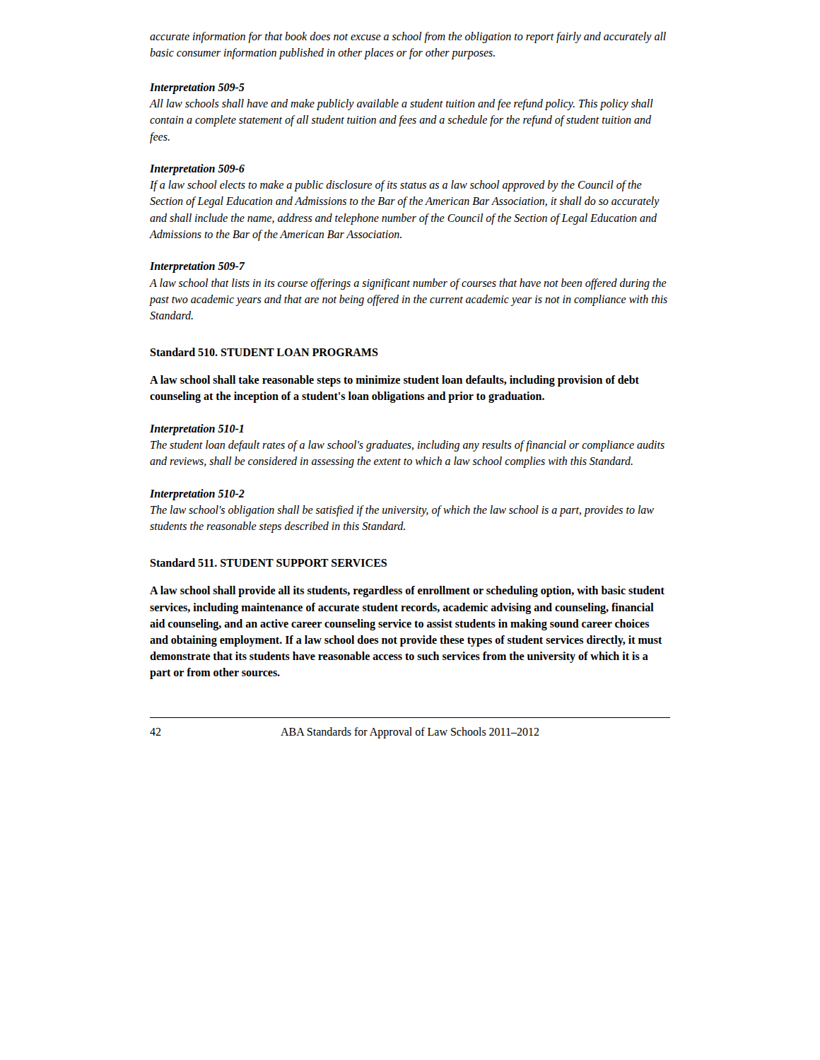accurate information for that book does not excuse a school from the obligation to report fairly and accurately all basic consumer information published in other places or for other purposes.
Interpretation 509-5
All law schools shall have and make publicly available a student tuition and fee refund policy. This policy shall contain a complete statement of all student tuition and fees and a schedule for the refund of student tuition and fees.
Interpretation 509-6
If a law school elects to make a public disclosure of its status as a law school approved by the Council of the Section of Legal Education and Admissions to the Bar of the American Bar Association, it shall do so accurately and shall include the name, address and telephone number of the Council of the Section of Legal Education and Admissions to the Bar of the American Bar Association.
Interpretation 509-7
A law school that lists in its course offerings a significant number of courses that have not been offered during the past two academic years and that are not being offered in the current academic year is not in compliance with this Standard.
Standard 510. STUDENT LOAN PROGRAMS
A law school shall take reasonable steps to minimize student loan defaults, including provision of debt counseling at the inception of a student's loan obligations and prior to graduation.
Interpretation 510-1
The student loan default rates of a law school's graduates, including any results of financial or compliance audits and reviews, shall be considered in assessing the extent to which a law school complies with this Standard.
Interpretation 510-2
The law school's obligation shall be satisfied if the university, of which the law school is a part, provides to law students the reasonable steps described in this Standard.
Standard 511. STUDENT SUPPORT SERVICES
A law school shall provide all its students, regardless of enrollment or scheduling option, with basic student services, including maintenance of accurate student records, academic advising and counseling, financial aid counseling, and an active career counseling service to assist students in making sound career choices and obtaining employment. If a law school does not provide these types of student services directly, it must demonstrate that its students have reasonable access to such services from the university of which it is a part or from other sources.
42
ABA Standards for Approval of Law Schools 2011–2012